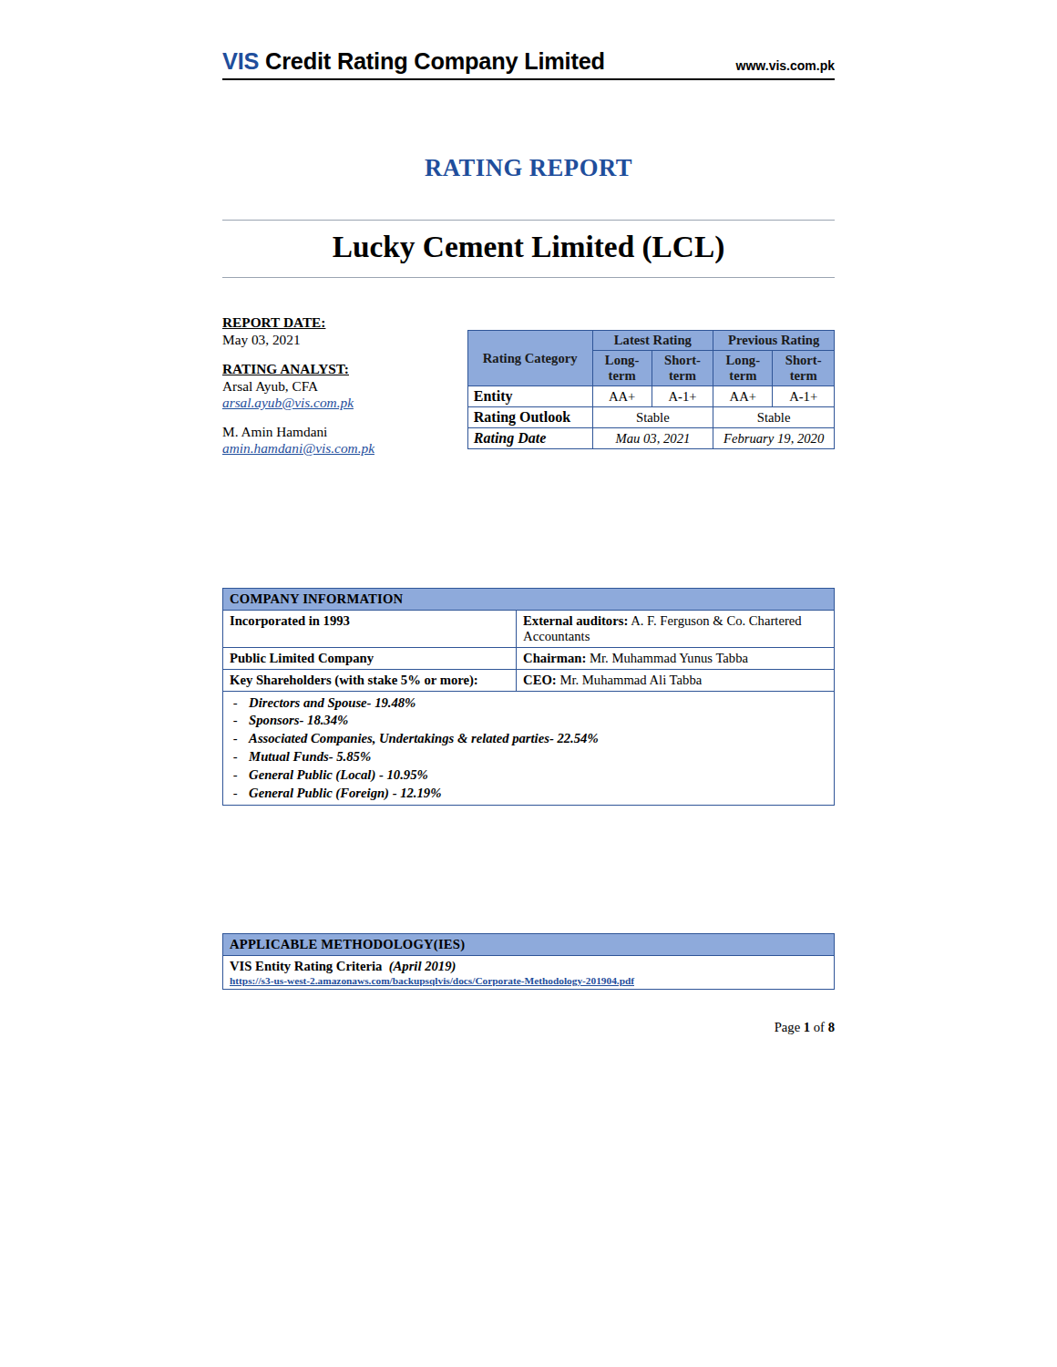VIS Credit Rating Company Limited
www.vis.com.pk
RATING REPORT
Lucky Cement Limited (LCL)
REPORT DATE:
May 03, 2021
RATING ANALYST:
Arsal Ayub, CFA
arsal.ayub@vis.com.pk
M. Amin Hamdani
amin.hamdani@vis.com.pk
| Rating Category | Latest Rating | Previous Rating |
| --- | --- | --- |
| Long-term | Short-term | Long-term | Short-term |
| Entity | AA+ | A-1+ | AA+ | A-1+ |
| Rating Outlook | Stable | Stable |
| Rating Date | Mau 03, 2021 | February 19, 2020 |
| COMPANY INFORMATION |
| Incorporated in 1993 | External auditors: A. F. Ferguson & Co. Chartered Accountants |
| Public Limited Company | Chairman: Mr. Muhammad Yunus Tabba |
| Key Shareholders (with stake 5% or more): | CEO: Mr. Muhammad Ali Tabba |
| Directors and Spouse- 19.48% Sponsors- 18.34% Associated Companies, Undertakings & related parties- 22.54% Mutual Funds- 5.85% General Public (Local) - 10.95% General Public (Foreign) - 12.19% |
| APPLICABLE METHODOLOGY(IES) |
| VIS Entity Rating Criteria (April 2019) https://s3-us-west-2.amazonaws.com/backupsqlvis/docs/Corporate-Methodology-201904.pdf |
Page 1 of 8